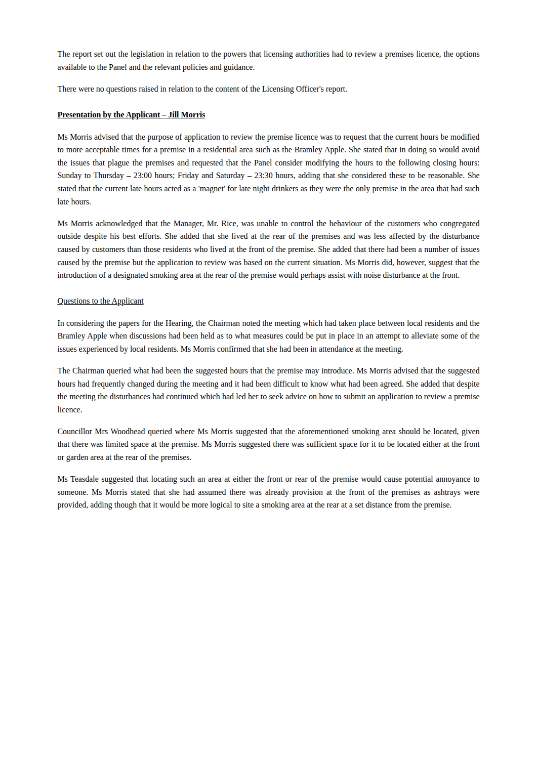The report set out the legislation in relation to the powers that licensing authorities had to review a premises licence, the options available to the Panel and the relevant policies and guidance.
There were no questions raised in relation to the content of the Licensing Officer's report.
Presentation by the Applicant – Jill Morris
Ms Morris advised that the purpose of application to review the premise licence was to request that the current hours be modified to more acceptable times for a premise in a residential area such as the Bramley Apple. She stated that in doing so would avoid the issues that plague the premises and requested that the Panel consider modifying the hours to the following closing hours: Sunday to Thursday – 23:00 hours; Friday and Saturday – 23:30 hours, adding that she considered these to be reasonable. She stated that the current late hours acted as a 'magnet' for late night drinkers as they were the only premise in the area that had such late hours.
Ms Morris acknowledged that the Manager, Mr. Rice, was unable to control the behaviour of the customers who congregated outside despite his best efforts. She added that she lived at the rear of the premises and was less affected by the disturbance caused by customers than those residents who lived at the front of the premise. She added that there had been a number of issues caused by the premise but the application to review was based on the current situation. Ms Morris did, however, suggest that the introduction of a designated smoking area at the rear of the premise would perhaps assist with noise disturbance at the front.
Questions to the Applicant
In considering the papers for the Hearing, the Chairman noted the meeting which had taken place between local residents and the Bramley Apple when discussions had been held as to what measures could be put in place in an attempt to alleviate some of the issues experienced by local residents. Ms Morris confirmed that she had been in attendance at the meeting.
The Chairman queried what had been the suggested hours that the premise may introduce. Ms Morris advised that the suggested hours had frequently changed during the meeting and it had been difficult to know what had been agreed. She added that despite the meeting the disturbances had continued which had led her to seek advice on how to submit an application to review a premise licence.
Councillor Mrs Woodhead queried where Ms Morris suggested that the aforementioned smoking area should be located, given that there was limited space at the premise. Ms Morris suggested there was sufficient space for it to be located either at the front or garden area at the rear of the premises.
Ms Teasdale suggested that locating such an area at either the front or rear of the premise would cause potential annoyance to someone. Ms Morris stated that she had assumed there was already provision at the front of the premises as ashtrays were provided, adding though that it would be more logical to site a smoking area at the rear at a set distance from the premise.